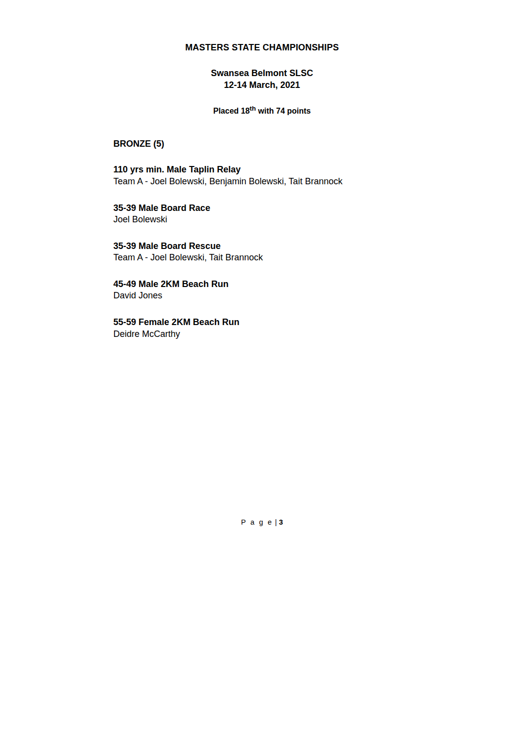MASTERS STATE CHAMPIONSHIPS
Swansea Belmont SLSC
12-14 March, 2021
Placed 18th with 74 points
BRONZE (5)
110 yrs min. Male Taplin Relay
Team A - Joel Bolewski, Benjamin Bolewski, Tait Brannock
35-39 Male Board Race
Joel Bolewski
35-39 Male Board Rescue
Team A - Joel Bolewski, Tait Brannock
45-49 Male 2KM Beach Run
David Jones
55-59 Female 2KM Beach Run
Deidre McCarthy
P a g e | 3